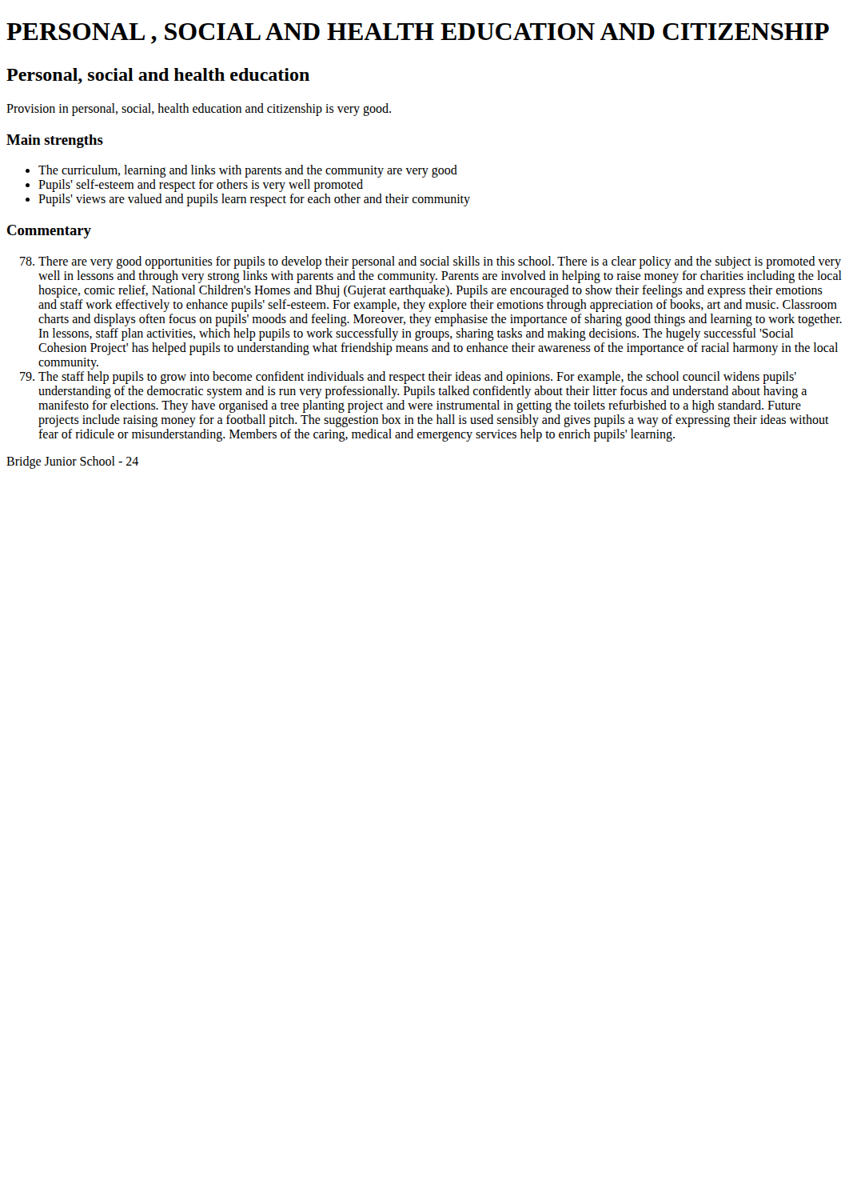PERSONAL , SOCIAL AND HEALTH EDUCATION AND CITIZENSHIP
Personal, social and health education
Provision in personal, social, health education and citizenship is very good.
Main strengths
The curriculum, learning and links with parents and the community are very good
Pupils' self-esteem and respect for others is very well promoted
Pupils' views are valued and pupils learn respect for each other and their community
Commentary
There are very good opportunities for pupils to develop their personal and social skills in this school. There is a clear policy and the subject is promoted very well in lessons and through very strong links with parents and the community. Parents are involved in helping to raise money for charities including the local hospice, comic relief, National Children's Homes and Bhuj (Gujerat earthquake). Pupils are encouraged to show their feelings and express their emotions and staff work effectively to enhance pupils' self-esteem. For example, they explore their emotions through appreciation of books, art and music. Classroom charts and displays often focus on pupils' moods and feeling. Moreover, they emphasise the importance of sharing good things and learning to work together. In lessons, staff plan activities, which help pupils to work successfully in groups, sharing tasks and making decisions. The hugely successful 'Social Cohesion Project' has helped pupils to understanding what friendship means and to enhance their awareness of the importance of racial harmony in the local community.
The staff help pupils to grow into become confident individuals and respect their ideas and opinions. For example, the school council widens pupils' understanding of the democratic system and is run very professionally. Pupils talked confidently about their litter focus and understand about having a manifesto for elections. They have organised a tree planting project and were instrumental in getting the toilets refurbished to a high standard. Future projects include raising money for a football pitch. The suggestion box in the hall is used sensibly and gives pupils a way of expressing their ideas without fear of ridicule or misunderstanding. Members of the caring, medical and emergency services help to enrich pupils' learning.
Bridge Junior School - 24